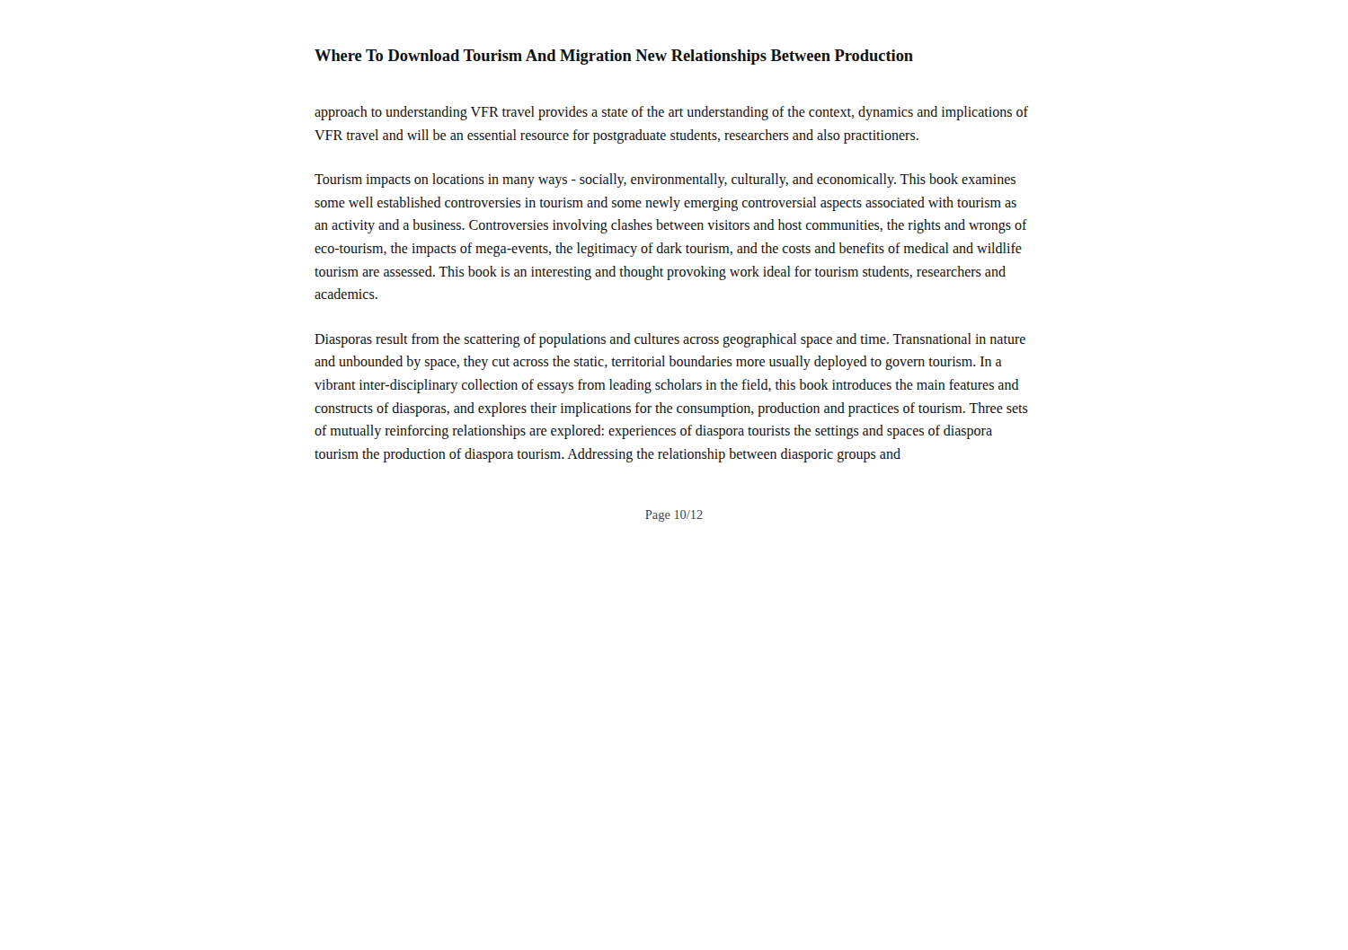Where To Download Tourism And Migration New Relationships Between Production
approach to understanding VFR travel provides a state of the art understanding of the context, dynamics and implications of VFR travel and will be an essential resource for postgraduate students, researchers and also practitioners.
Tourism impacts on locations in many ways - socially, environmentally, culturally, and economically. This book examines some well established controversies in tourism and some newly emerging controversial aspects associated with tourism as an activity and a business. Controversies involving clashes between visitors and host communities, the rights and wrongs of eco-tourism, the impacts of mega-events, the legitimacy of dark tourism, and the costs and benefits of medical and wildlife tourism are assessed. This book is an interesting and thought provoking work ideal for tourism students, researchers and academics.
Diasporas result from the scattering of populations and cultures across geographical space and time. Transnational in nature and unbounded by space, they cut across the static, territorial boundaries more usually deployed to govern tourism. In a vibrant inter-disciplinary collection of essays from leading scholars in the field, this book introduces the main features and constructs of diasporas, and explores their implications for the consumption, production and practices of tourism. Three sets of mutually reinforcing relationships are explored: experiences of diaspora tourists the settings and spaces of diaspora tourism the production of diaspora tourism. Addressing the relationship between diasporic groups and
Page 10/12